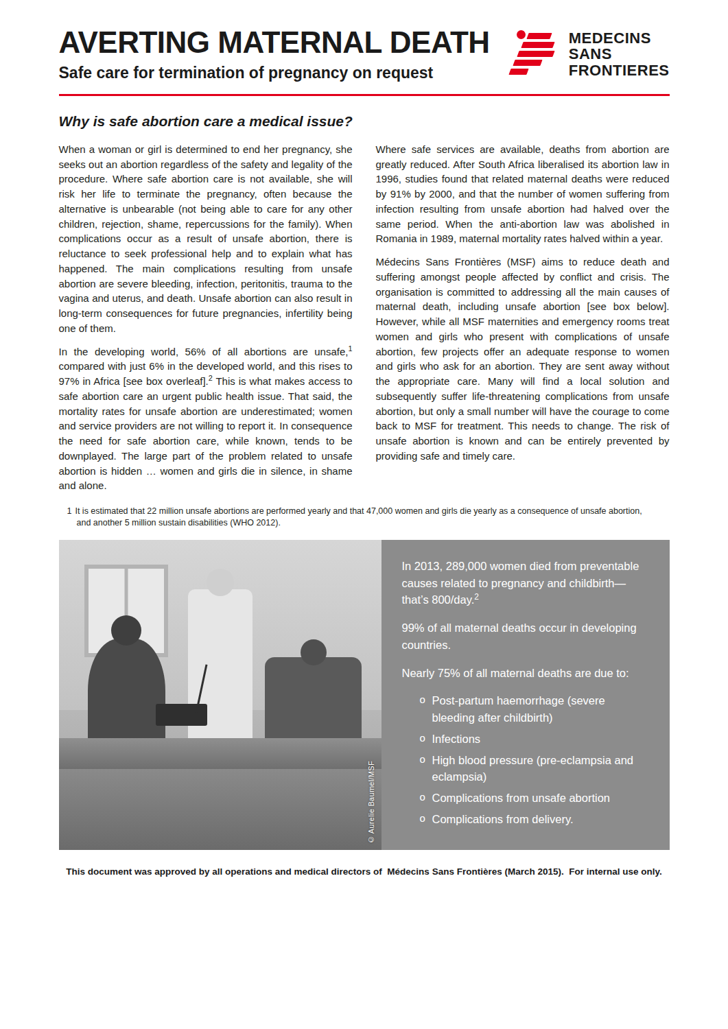AVERTING MATERNAL DEATH
Safe care for termination of pregnancy on request
Medecins
Sans
Frontieres
Why is safe abortion care a medical issue?
When a woman or girl is determined to end her pregnancy, she seeks out an abortion regardless of the safety and legality of the procedure. Where safe abortion care is not available, she will risk her life to terminate the pregnancy, often because the alternative is unbearable (not being able to care for any other children, rejection, shame, repercussions for the family). When complications occur as a result of unsafe abortion, there is reluctance to seek professional help and to explain what has happened. The main complications resulting from unsafe abortion are severe bleeding, infection, peritonitis, trauma to the vagina and uterus, and death. Unsafe abortion can also result in long-term consequences for future pregnancies, infertility being one of them.
In the developing world, 56% of all abortions are unsafe,1 compared with just 6% in the developed world, and this rises to 97% in Africa [see box overleaf].2 This is what makes access to safe abortion care an urgent public health issue. That said, the mortality rates for unsafe abortion are underestimated; women and service providers are not willing to report it. In consequence the need for safe abortion care, while known, tends to be downplayed. The large part of the problem related to unsafe abortion is hidden … women and girls die in silence, in shame and alone.
Where safe services are available, deaths from abortion are greatly reduced. After South Africa liberalised its abortion law in 1996, studies found that related maternal deaths were reduced by 91% by 2000, and that the number of women suffering from infection resulting from unsafe abortion had halved over the same period. When the anti-abortion law was abolished in Romania in 1989, maternal mortality rates halved within a year.
Médecins Sans Frontières (MSF) aims to reduce death and suffering amongst people affected by conflict and crisis. The organisation is committed to addressing all the main causes of maternal death, including unsafe abortion [see box below]. However, while all MSF maternities and emergency rooms treat women and girls who present with complications of unsafe abortion, few projects offer an adequate response to women and girls who ask for an abortion. They are sent away without the appropriate care. Many will find a local solution and subsequently suffer life-threatening complications from unsafe abortion, but only a small number will have the courage to come back to MSF for treatment. This needs to change. The risk of unsafe abortion is known and can be entirely prevented by providing safe and timely care.
1 It is estimated that 22 million unsafe abortions are performed yearly and that 47,000 women and girls die yearly as a consequence of unsafe abortion, and another 5 million sustain disabilities (WHO 2012).
© Aurelie Baumel/MSF
In 2013, 289,000 women died from preventable causes related to pregnancy and childbirth—that’s 800/day.2
99% of all maternal deaths occur in developing countries.
Nearly 75% of all maternal deaths are due to:
Post-partum haemorrhage (severe bleeding after childbirth)
Infections
High blood pressure (pre-eclampsia and eclampsia)
Complications from unsafe abortion
Complications from delivery.
This document was approved by all operations and medical directors of Médecins Sans Frontières (March 2015). For internal use only.